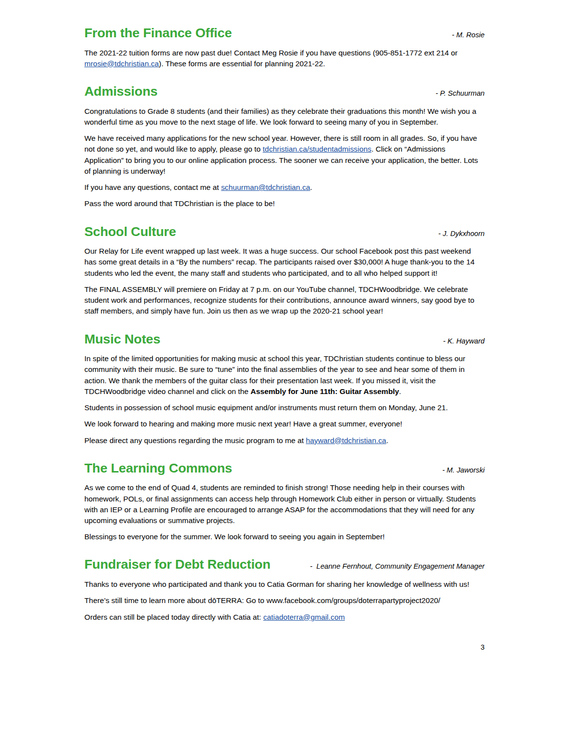From the Finance Office
- M. Rosie
The 2021-22 tuition forms are now past due! Contact Meg Rosie if you have questions (905-851-1772 ext 214 or mrosie@tdchristian.ca). These forms are essential for planning 2021-22.
Admissions
- P. Schuurman
Congratulations to Grade 8 students (and their families) as they celebrate their graduations this month! We wish you a wonderful time as you move to the next stage of life. We look forward to seeing many of you in September.
We have received many applications for the new school year. However, there is still room in all grades. So, if you have not done so yet, and would like to apply, please go to tdchristian.ca/studentadmissions. Click on “Admissions Application” to bring you to our online application process. The sooner we can receive your application, the better. Lots of planning is underway!
If you have any questions, contact me at schuurman@tdchristian.ca.
Pass the word around that TDChristian is the place to be!
School Culture
- J. Dykxhoorn
Our Relay for Life event wrapped up last week. It was a huge success. Our school Facebook post this past weekend has some great details in a “By the numbers” recap. The participants raised over $30,000! A huge thank-you to the 14 students who led the event, the many staff and students who participated, and to all who helped support it!
The FINAL ASSEMBLY will premiere on Friday at 7 p.m. on our YouTube channel, TDCHWoodbridge. We celebrate student work and performances, recognize students for their contributions, announce award winners, say good bye to staff members, and simply have fun. Join us then as we wrap up the 2020-21 school year!
Music Notes
- K. Hayward
In spite of the limited opportunities for making music at school this year, TDChristian students continue to bless our community with their music. Be sure to “tune” into the final assemblies of the year to see and hear some of them in action. We thank the members of the guitar class for their presentation last week. If you missed it, visit the TDCHWoodbridge video channel and click on the Assembly for June 11th: Guitar Assembly.
Students in possession of school music equipment and/or instruments must return them on Monday, June 21.
We look forward to hearing and making more music next year! Have a great summer, everyone!
Please direct any questions regarding the music program to me at hayward@tdchristian.ca.
The Learning Commons
- M. Jaworski
As we come to the end of Quad 4, students are reminded to finish strong! Those needing help in their courses with homework, POLs, or final assignments can access help through Homework Club either in person or virtually. Students with an IEP or a Learning Profile are encouraged to arrange ASAP for the accommodations that they will need for any upcoming evaluations or summative projects.
Blessings to everyone for the summer. We look forward to seeing you again in September!
Fundraiser for Debt Reduction
- Leanne Fernhout, Community Engagement Manager
Thanks to everyone who participated and thank you to Catia Gorman for sharing her knowledge of wellness with us!
There’s still time to learn more about dōTERRA: Go to www.facebook.com/groups/doterrapartyproject2020/
Orders can still be placed today directly with Catia at: catiadoterra@gmail.com
3